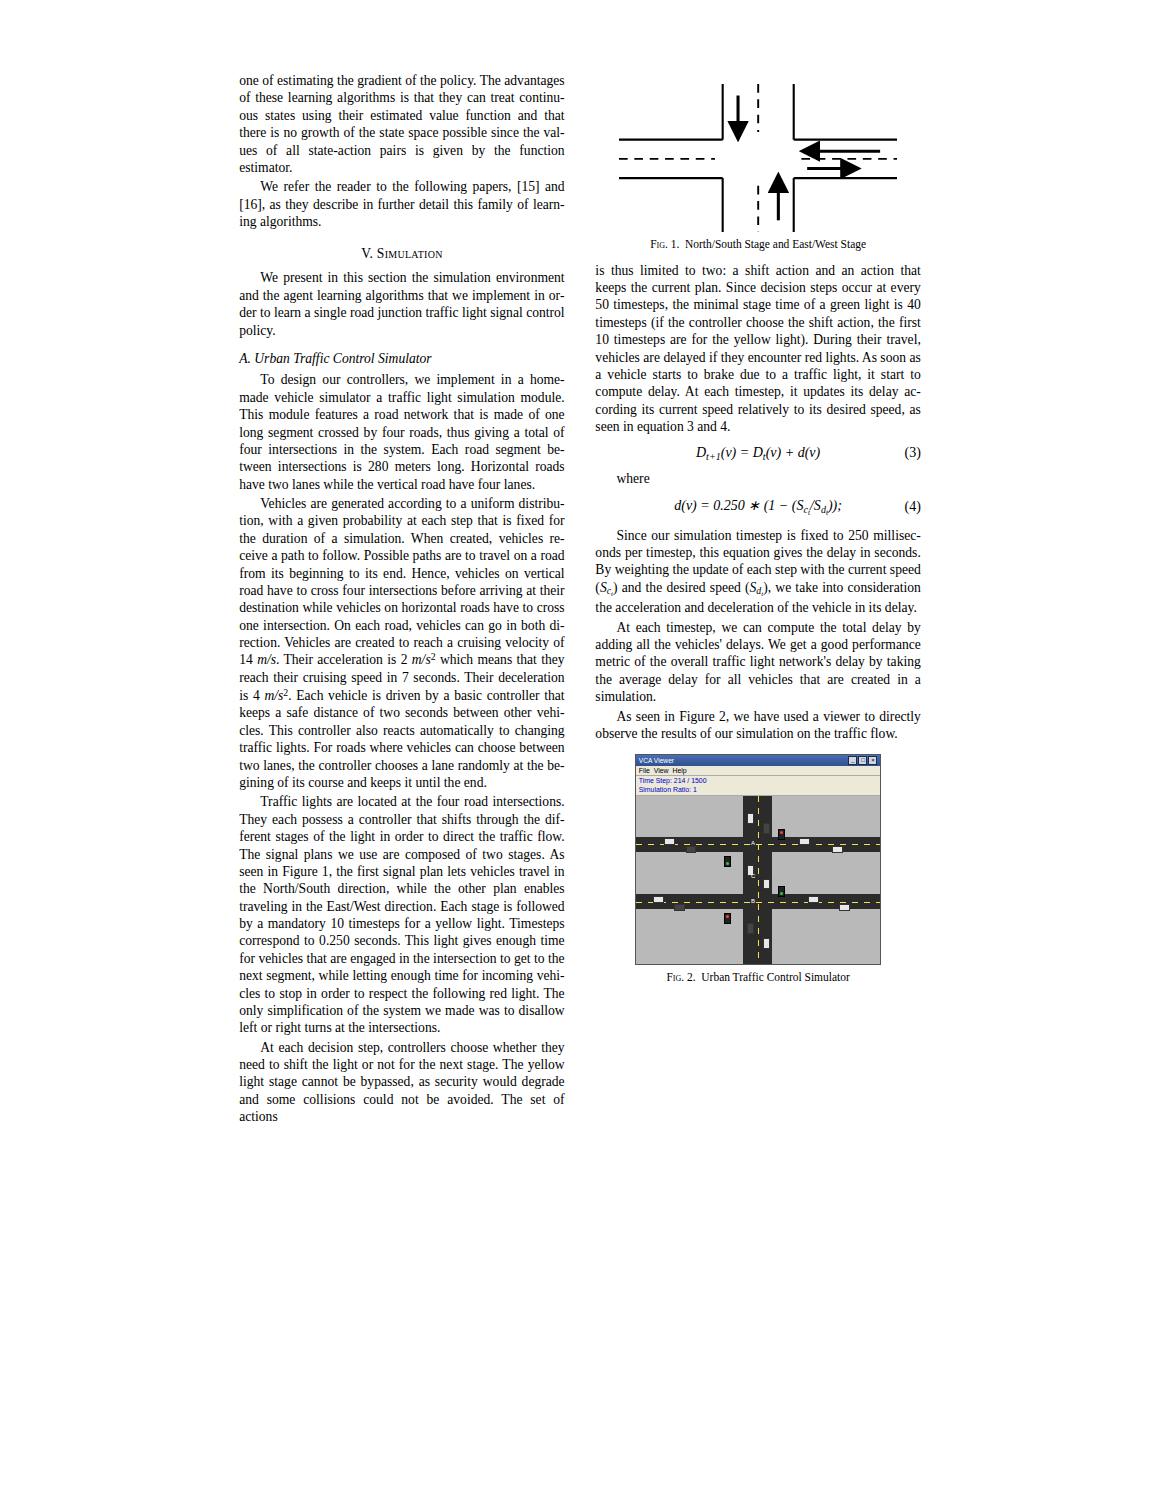one of estimating the gradient of the policy. The advantages of these learning algorithms is that they can treat continuous states using their estimated value function and that there is no growth of the state space possible since the values of all state-action pairs is given by the function estimator.
We refer the reader to the following papers, [15] and [16], as they describe in further detail this family of learning algorithms.
V. Simulation
We present in this section the simulation environment and the agent learning algorithms that we implement in order to learn a single road junction traffic light signal control policy.
A. Urban Traffic Control Simulator
To design our controllers, we implement in a home-made vehicle simulator a traffic light simulation module. This module features a road network that is made of one long segment crossed by four roads, thus giving a total of four intersections in the system. Each road segment between intersections is 280 meters long. Horizontal roads have two lanes while the vertical road have four lanes.
Vehicles are generated according to a uniform distribution, with a given probability at each step that is fixed for the duration of a simulation. When created, vehicles receive a path to follow. Possible paths are to travel on a road from its beginning to its end. Hence, vehicles on vertical road have to cross four intersections before arriving at their destination while vehicles on horizontal roads have to cross one intersection. On each road, vehicles can go in both direction. Vehicles are created to reach a cruising velocity of 14 m/s. Their acceleration is 2 m/s2 which means that they reach their cruising speed in 7 seconds. Their deceleration is 4 m/s2. Each vehicle is driven by a basic controller that keeps a safe distance of two seconds between other vehicles. This controller also reacts automatically to changing traffic lights. For roads where vehicles can choose between two lanes, the controller chooses a lane randomly at the begining of its course and keeps it until the end.
Traffic lights are located at the four road intersections. They each possess a controller that shifts through the different stages of the light in order to direct the traffic flow. The signal plans we use are composed of two stages. As seen in Figure 1, the first signal plan lets vehicles travel in the North/South direction, while the other plan enables traveling in the East/West direction. Each stage is followed by a mandatory 10 timesteps for a yellow light. Timesteps correspond to 0.250 seconds. This light gives enough time for vehicles that are engaged in the intersection to get to the next segment, while letting enough time for incoming vehicles to stop in order to respect the following red light. The only simplification of the system we made was to disallow left or right turns at the intersections.
At each decision step, controllers choose whether they need to shift the light or not for the next stage. The yellow light stage cannot be bypassed, as security would degrade and some collisions could not be avoided. The set of actions
Fig. 1. North/South Stage and East/West Stage
is thus limited to two: a shift action and an action that keeps the current plan. Since decision steps occur at every 50 timesteps, the minimal stage time of a green light is 40 timesteps (if the controller choose the shift action, the first 10 timesteps are for the yellow light). During their travel, vehicles are delayed if they encounter red lights. As soon as a vehicle starts to brake due to a traffic light, it start to compute delay. At each timestep, it updates its delay according its current speed relatively to its desired speed, as seen in equation 3 and 4.
Dt+1(v) = Dt(v) + d(v) (3)
where
d(v) = 0.250 ∗ (1 − (Sct/Sdt)); (4)
Since our simulation timestep is fixed to 250 milliseconds per timestep, this equation gives the delay in seconds. By weighting the update of each step with the current speed (Sct) and the desired speed (Sdt), we take into consideration the acceleration and deceleration of the vehicle in its delay.
At each timestep, we can compute the total delay by adding all the vehicles' delays. We get a good performance metric of the overall traffic light network's delay by taking the average delay for all vehicles that are created in a simulation.
As seen in Figure 2, we have used a viewer to directly observe the results of our simulation on the traffic flow.
VCA Viewer _□×
File View Help
Time Step: 214 / 1500
Simulation Ratio: 1
A B C
Fig. 2. Urban Traffic Control Simulator